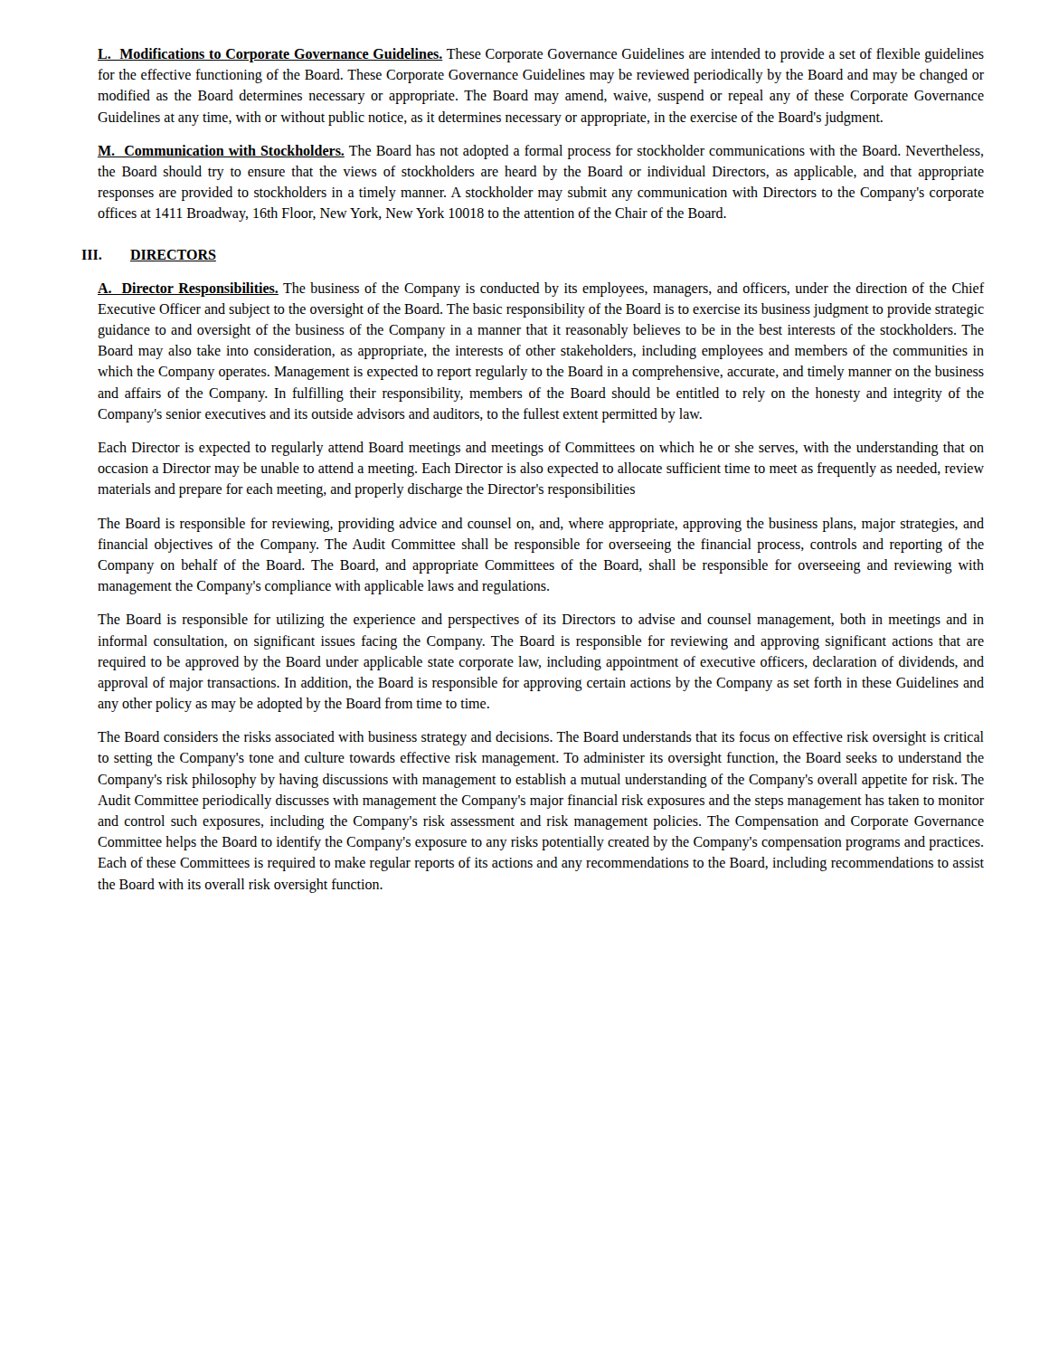L. Modifications to Corporate Governance Guidelines. These Corporate Governance Guidelines are intended to provide a set of flexible guidelines for the effective functioning of the Board. These Corporate Governance Guidelines may be reviewed periodically by the Board and may be changed or modified as the Board determines necessary or appropriate. The Board may amend, waive, suspend or repeal any of these Corporate Governance Guidelines at any time, with or without public notice, as it determines necessary or appropriate, in the exercise of the Board's judgment.
M. Communication with Stockholders. The Board has not adopted a formal process for stockholder communications with the Board. Nevertheless, the Board should try to ensure that the views of stockholders are heard by the Board or individual Directors, as applicable, and that appropriate responses are provided to stockholders in a timely manner. A stockholder may submit any communication with Directors to the Company's corporate offices at 1411 Broadway, 16th Floor, New York, New York 10018 to the attention of the Chair of the Board.
III.
DIRECTORS
A. Director Responsibilities. The business of the Company is conducted by its employees, managers, and officers, under the direction of the Chief Executive Officer and subject to the oversight of the Board. The basic responsibility of the Board is to exercise its business judgment to provide strategic guidance to and oversight of the business of the Company in a manner that it reasonably believes to be in the best interests of the stockholders. The Board may also take into consideration, as appropriate, the interests of other stakeholders, including employees and members of the communities in which the Company operates. Management is expected to report regularly to the Board in a comprehensive, accurate, and timely manner on the business and affairs of the Company. In fulfilling their responsibility, members of the Board should be entitled to rely on the honesty and integrity of the Company's senior executives and its outside advisors and auditors, to the fullest extent permitted by law.
Each Director is expected to regularly attend Board meetings and meetings of Committees on which he or she serves, with the understanding that on occasion a Director may be unable to attend a meeting. Each Director is also expected to allocate sufficient time to meet as frequently as needed, review materials and prepare for each meeting, and properly discharge the Director's responsibilities
The Board is responsible for reviewing, providing advice and counsel on, and, where appropriate, approving the business plans, major strategies, and financial objectives of the Company. The Audit Committee shall be responsible for overseeing the financial process, controls and reporting of the Company on behalf of the Board. The Board, and appropriate Committees of the Board, shall be responsible for overseeing and reviewing with management the Company's compliance with applicable laws and regulations.
The Board is responsible for utilizing the experience and perspectives of its Directors to advise and counsel management, both in meetings and in informal consultation, on significant issues facing the Company. The Board is responsible for reviewing and approving significant actions that are required to be approved by the Board under applicable state corporate law, including appointment of executive officers, declaration of dividends, and approval of major transactions. In addition, the Board is responsible for approving certain actions by the Company as set forth in these Guidelines and any other policy as may be adopted by the Board from time to time.
The Board considers the risks associated with business strategy and decisions. The Board understands that its focus on effective risk oversight is critical to setting the Company's tone and culture towards effective risk management. To administer its oversight function, the Board seeks to understand the Company's risk philosophy by having discussions with management to establish a mutual understanding of the Company's overall appetite for risk. The Audit Committee periodically discusses with management the Company's major financial risk exposures and the steps management has taken to monitor and control such exposures, including the Company's risk assessment and risk management policies. The Compensation and Corporate Governance Committee helps the Board to identify the Company's exposure to any risks potentially created by the Company's compensation programs and practices. Each of these Committees is required to make regular reports of its actions and any recommendations to the Board, including recommendations to assist the Board with its overall risk oversight function.